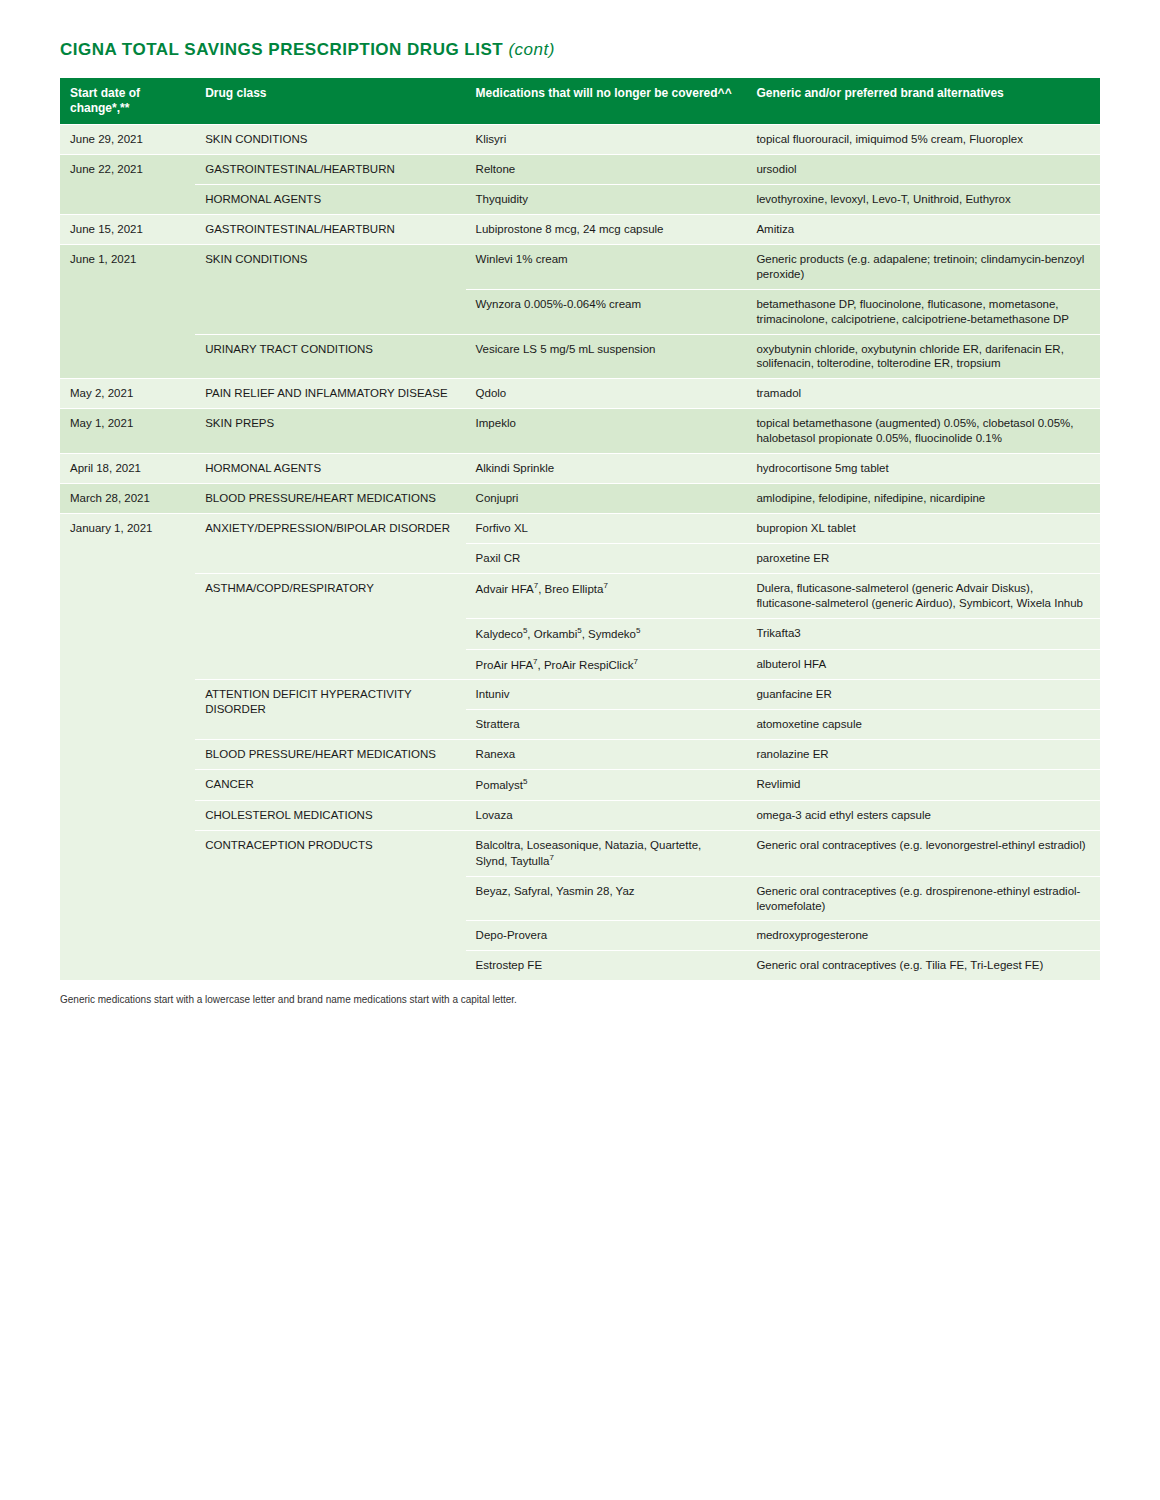CIGNA TOTAL SAVINGS PRESCRIPTION DRUG LIST (cont)
| Start date of change*,** | Drug class | Medications that will no longer be covered^^ | Generic and/or preferred brand alternatives |
| --- | --- | --- | --- |
| June 29, 2021 | SKIN CONDITIONS | Klisyri | topical fluorouracil, imiquimod 5% cream, Fluoroplex |
| June 22, 2021 | GASTROINTESTINAL/HEARTBURN | Reltone | ursodiol |
| HORMONAL AGENTS | Thyquidity | levothyroxine, levoxyl, Levo-T, Unithroid, Euthyrox |
| June 15, 2021 | GASTROINTESTINAL/HEARTBURN | Lubiprostone 8 mcg, 24 mcg capsule | Amitiza |
| June 1, 2021 | SKIN CONDITIONS | Winlevi 1% cream | Generic products (e.g. adapalene; tretinoin; clindamycin-benzoyl peroxide) |
| Wynzora 0.005%-0.064% cream | betamethasone DP, fluocinolone, fluticasone, mometasone, trimacinolone, calcipotriene, calcipotriene-betamethasone DP |
| URINARY TRACT CONDITIONS | Vesicare LS 5 mg/5 mL suspension | oxybutynin chloride, oxybutynin chloride ER, darifenacin ER, solifenacin, tolterodine, tolterodine ER, tropsium |
| May 2, 2021 | PAIN RELIEF AND INFLAMMATORY DISEASE | Qdolo | tramadol |
| May 1, 2021 | SKIN PREPS | Impeklo | topical betamethasone (augmented) 0.05%, clobetasol 0.05%, halobetasol propionate 0.05%, fluocinolide 0.1% |
| April 18, 2021 | HORMONAL AGENTS | Alkindi Sprinkle | hydrocortisone 5mg tablet |
| March 28, 2021 | BLOOD PRESSURE/HEART MEDICATIONS | Conjupri | amlodipine, felodipine, nifedipine, nicardipine |
| January 1, 2021 | ANXIETY/DEPRESSION/BIPOLAR DISORDER | Forfivo XL | bupropion XL tablet |
| Paxil CR | paroxetine ER |
| ASTHMA/COPD/RESPIRATORY | Advair HFA 7 , Breo Ellipta 7 | Dulera, fluticasone-salmeterol (generic Advair Diskus), fluticasone-salmeterol (generic Airduo), Symbicort, Wixela Inhub |
| Kalydeco 5 , Orkambi 5 , Symdeko 5 | Trikafta3 |
| ProAir HFA 7 , ProAir RespiClick 7 | albuterol HFA |
| ATTENTION DEFICIT HYPERACTIVITY DISORDER | Intuniv | guanfacine ER |
| Strattera | atomoxetine capsule |
| BLOOD PRESSURE/HEART MEDICATIONS | Ranexa | ranolazine ER |
| CANCER | Pomalyst 5 | Revlimid |
| CHOLESTEROL MEDICATIONS | Lovaza | omega-3 acid ethyl esters capsule |
| CONTRACEPTION PRODUCTS | Balcoltra, Loseasonique, Natazia, Quartette, Slynd, Taytulla 7 | Generic oral contraceptives (e.g. levonorgestrel-ethinyl estradiol) |
| Beyaz, Safyral, Yasmin 28, Yaz | Generic oral contraceptives (e.g. drospirenone-ethinyl estradiol-levomefolate) |
| Depo-Provera | medroxyprogesterone |
| Estrostep FE | Generic oral contraceptives (e.g. Tilia FE, Tri-Legest FE) |
Generic medications start with a lowercase letter and brand name medications start with a capital letter.